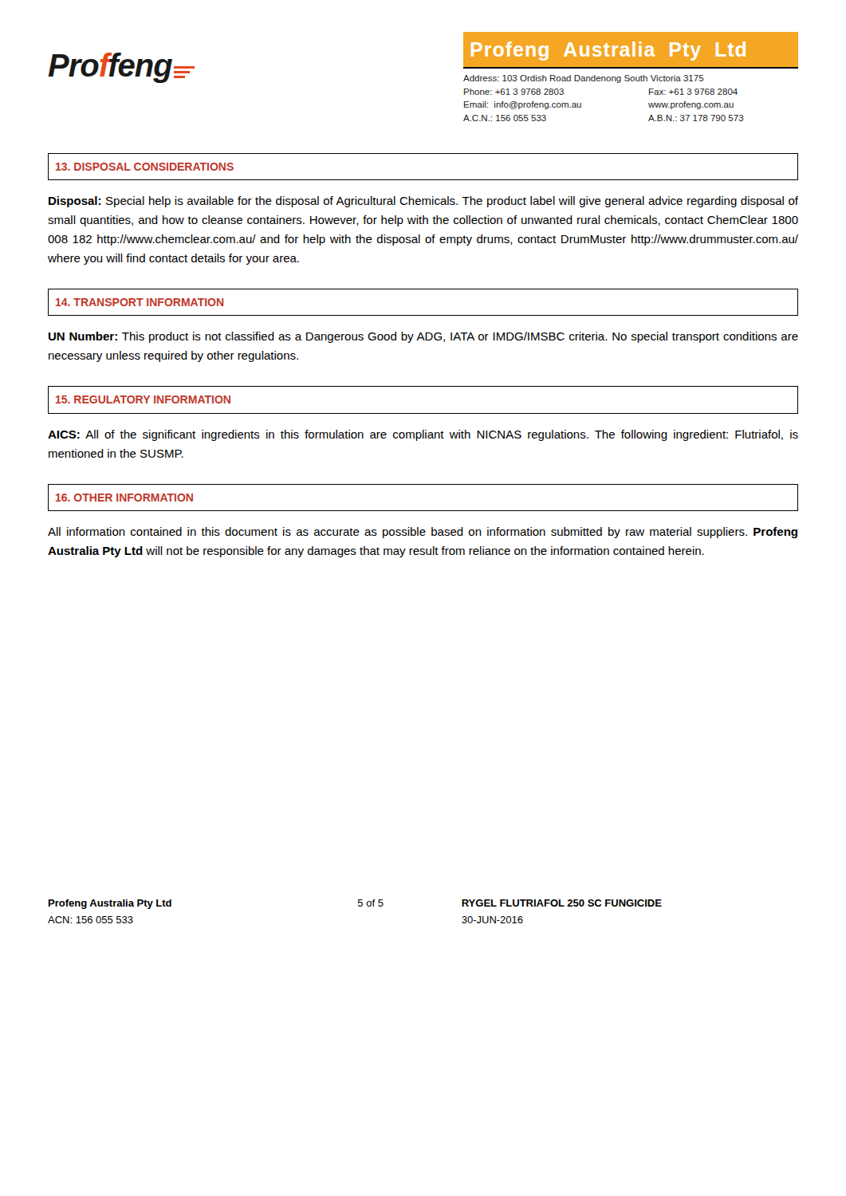Proffeng
Profeng Australia Pty Ltd
| Address: 103 Ordish Road Dandenong South Victoria 3175 |
| Phone: +61 3 9768 2803 | Fax: +61 3 9768 2804 |
| Email: info@profeng.com.au | www.profeng.com.au |
| A.C.N.: 156 055 533 | A.B.N.: 37 178 790 573 |
13. DISPOSAL CONSIDERATIONS
Disposal: Special help is available for the disposal of Agricultural Chemicals. The product label will give general advice regarding disposal of small quantities, and how to cleanse containers. However, for help with the collection of unwanted rural chemicals, contact ChemClear 1800 008 182 http://www.chemclear.com.au/ and for help with the disposal of empty drums, contact DrumMuster http://www.drummuster.com.au/ where you will find contact details for your area.
14. TRANSPORT INFORMATION
UN Number: This product is not classified as a Dangerous Good by ADG, IATA or IMDG/IMSBC criteria. No special transport conditions are necessary unless required by other regulations.
15. REGULATORY INFORMATION
AICS: All of the significant ingredients in this formulation are compliant with NICNAS regulations. The following ingredient: Flutriafol, is mentioned in the SUSMP.
16. OTHER INFORMATION
All information contained in this document is as accurate as possible based on information submitted by raw material suppliers. Profeng Australia Pty Ltd will not be responsible for any damages that may result from reliance on the information contained herein.
| Profeng Australia Pty Ltd | 5 of 5 | RYGEL FLUTRIAFOL 250 SC FUNGICIDE |
| ACN: 156 055 533 | | 30-JUN-2016 |